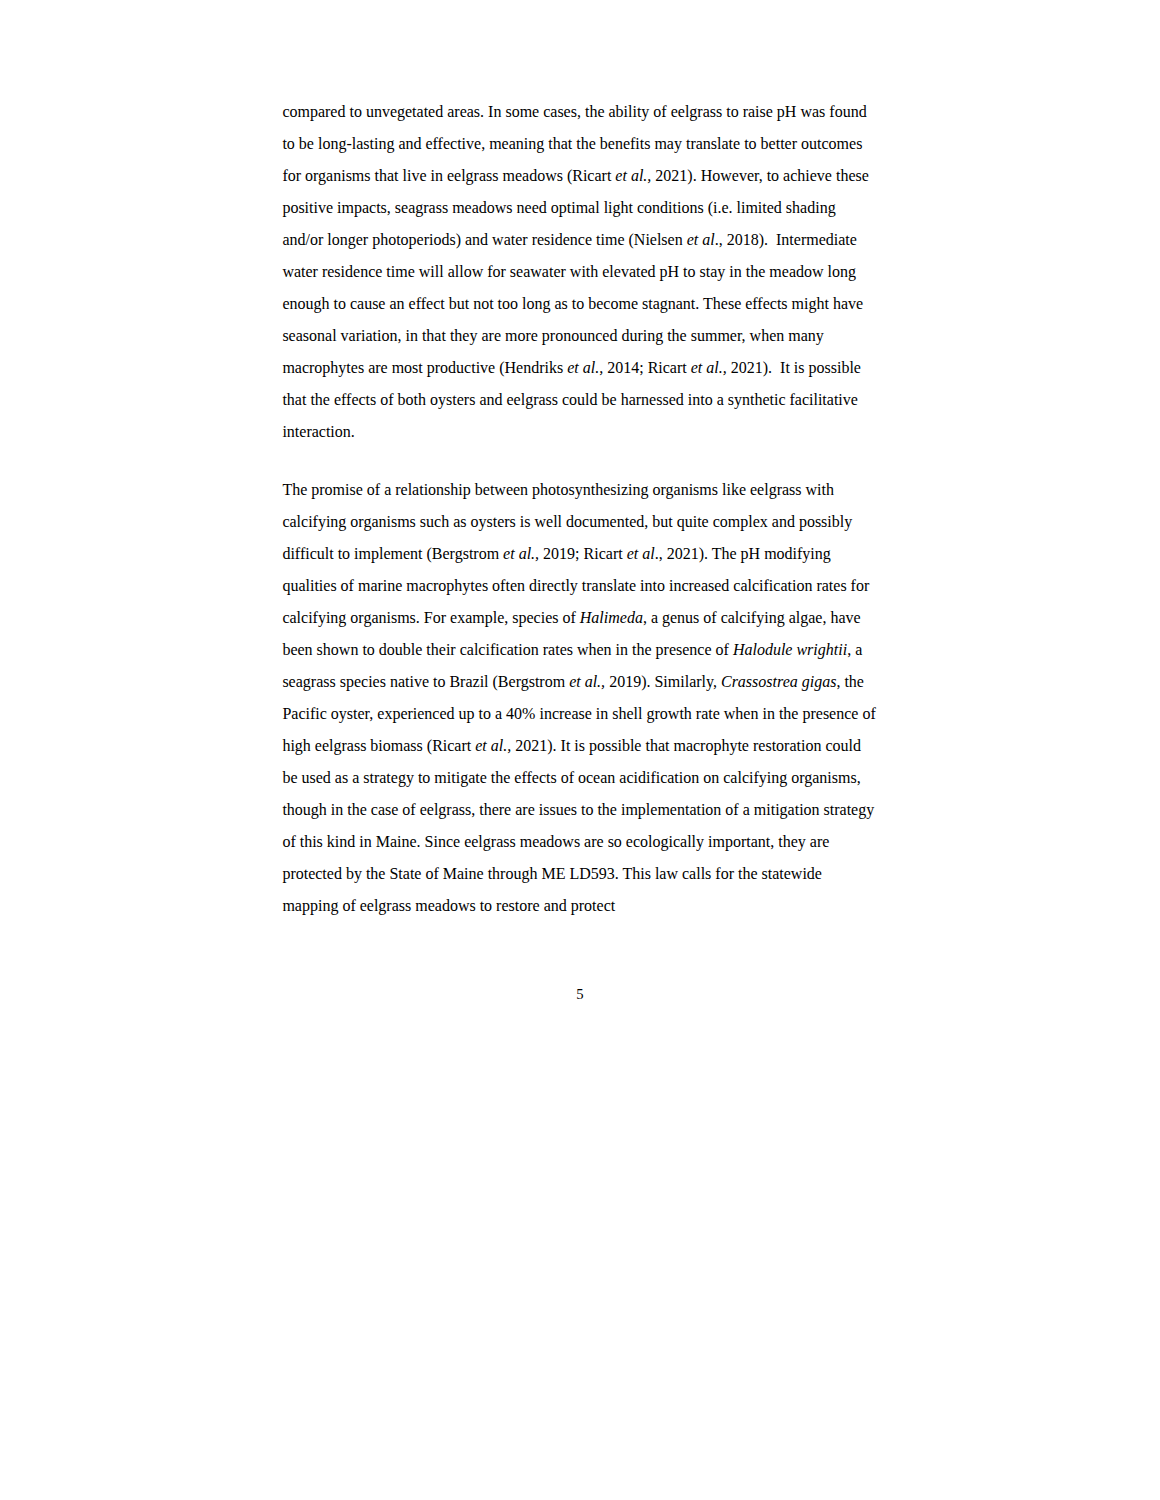compared to unvegetated areas. In some cases, the ability of eelgrass to raise pH was found to be long-lasting and effective, meaning that the benefits may translate to better outcomes for organisms that live in eelgrass meadows (Ricart et al., 2021). However, to achieve these positive impacts, seagrass meadows need optimal light conditions (i.e. limited shading and/or longer photoperiods) and water residence time (Nielsen et al., 2018). Intermediate water residence time will allow for seawater with elevated pH to stay in the meadow long enough to cause an effect but not too long as to become stagnant. These effects might have seasonal variation, in that they are more pronounced during the summer, when many macrophytes are most productive (Hendriks et al., 2014; Ricart et al., 2021). It is possible that the effects of both oysters and eelgrass could be harnessed into a synthetic facilitative interaction.
The promise of a relationship between photosynthesizing organisms like eelgrass with calcifying organisms such as oysters is well documented, but quite complex and possibly difficult to implement (Bergstrom et al., 2019; Ricart et al., 2021). The pH modifying qualities of marine macrophytes often directly translate into increased calcification rates for calcifying organisms. For example, species of Halimeda, a genus of calcifying algae, have been shown to double their calcification rates when in the presence of Halodule wrightii, a seagrass species native to Brazil (Bergstrom et al., 2019). Similarly, Crassostrea gigas, the Pacific oyster, experienced up to a 40% increase in shell growth rate when in the presence of high eelgrass biomass (Ricart et al., 2021). It is possible that macrophyte restoration could be used as a strategy to mitigate the effects of ocean acidification on calcifying organisms, though in the case of eelgrass, there are issues to the implementation of a mitigation strategy of this kind in Maine. Since eelgrass meadows are so ecologically important, they are protected by the State of Maine through ME LD593. This law calls for the statewide mapping of eelgrass meadows to restore and protect
5